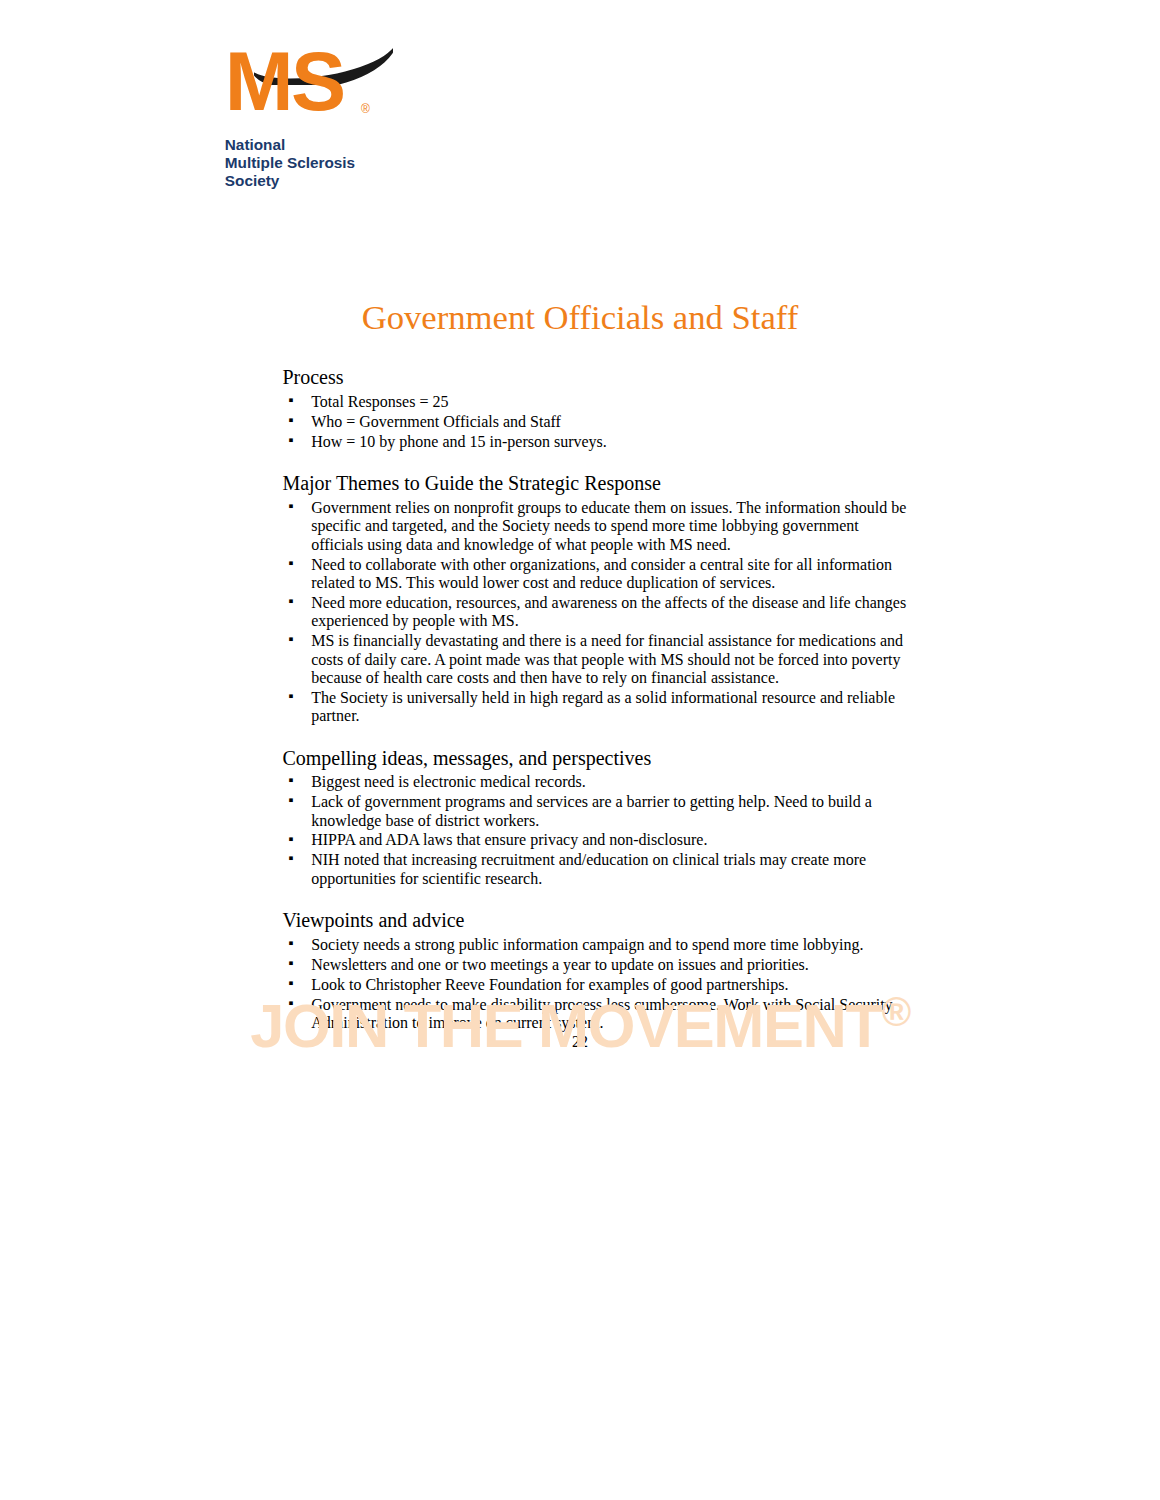MS
®
National
Multiple Sclerosis
Society
Government Officials and Staff
Process
Total Responses = 25
Who = Government Officials and Staff
How = 10 by phone and 15 in-person surveys.
Major Themes to Guide the Strategic Response
Government relies on nonprofit groups to educate them on issues. The information should be specific and targeted, and the Society needs to spend more time lobbying government officials using data and knowledge of what people with MS need.
Need to collaborate with other organizations, and consider a central site for all information related to MS. This would lower cost and reduce duplication of services.
Need more education, resources, and awareness on the affects of the disease and life changes experienced by people with MS.
MS is financially devastating and there is a need for financial assistance for medications and costs of daily care. A point made was that people with MS should not be forced into poverty because of health care costs and then have to rely on financial assistance.
The Society is universally held in high regard as a solid informational resource and reliable partner.
Compelling ideas, messages, and perspectives
Biggest need is electronic medical records.
Lack of government programs and services are a barrier to getting help. Need to build a knowledge base of district workers.
HIPPA and ADA laws that ensure privacy and non-disclosure.
NIH noted that increasing recruitment and/education on clinical trials may create more opportunities for scientific research.
Viewpoints and advice
Society needs a strong public information campaign and to spend more time lobbying.
Newsletters and one or two meetings a year to update on issues and priorities.
Look to Christopher Reeve Foundation for examples of good partnerships.
Government needs to make disability process less cumbersome. Work with Social Security Administration to improve on current system.
22
JOIN THE MOVEMENT®